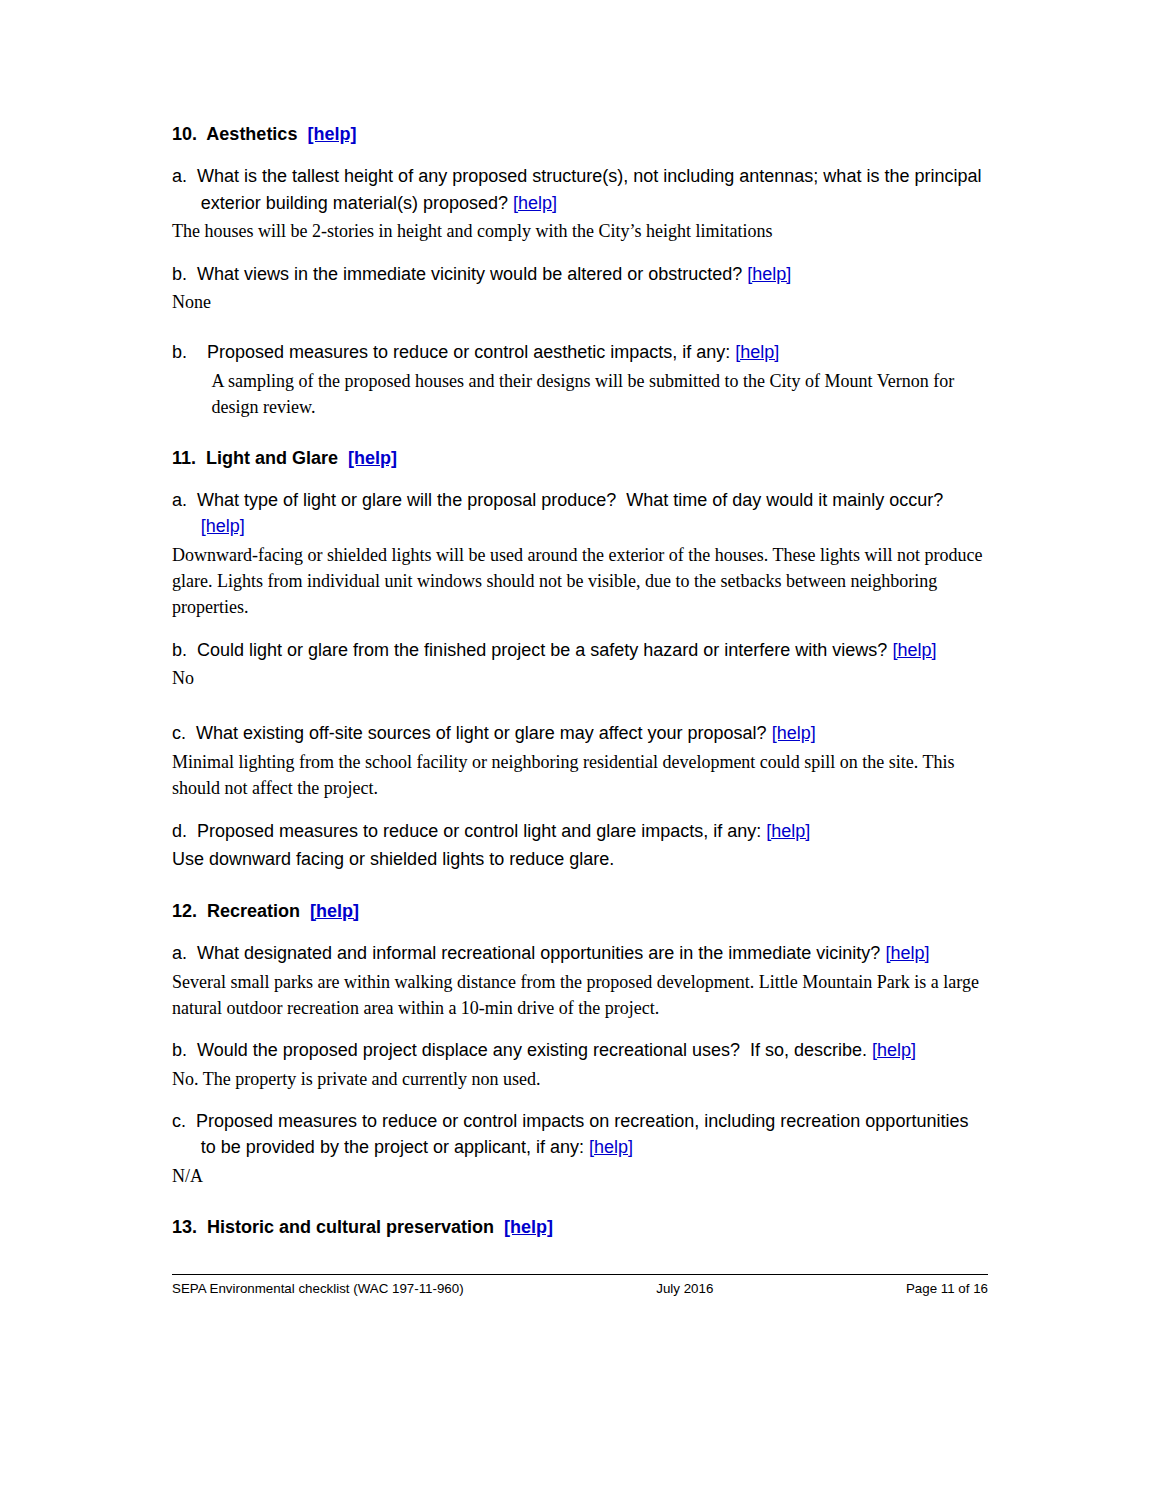10. Aesthetics [help]
a. What is the tallest height of any proposed structure(s), not including antennas; what is the principal exterior building material(s) proposed? [help]
The houses will be 2-stories in height and comply with the City’s height limitations
b. What views in the immediate vicinity would be altered or obstructed? [help]
None
b. Proposed measures to reduce or control aesthetic impacts, if any: [help]
A sampling of the proposed houses and their designs will be submitted to the City of Mount Vernon for design review.
11. Light and Glare [help]
a. What type of light or glare will the proposal produce? What time of day would it mainly occur? [help]
Downward-facing or shielded lights will be used around the exterior of the houses. These lights will not produce glare. Lights from individual unit windows should not be visible, due to the setbacks between neighboring properties.
b. Could light or glare from the finished project be a safety hazard or interfere with views? [help]
No
c. What existing off-site sources of light or glare may affect your proposal? [help]
Minimal lighting from the school facility or neighboring residential development could spill on the site. This should not affect the project.
d. Proposed measures to reduce or control light and glare impacts, if any: [help]
Use downward facing or shielded lights to reduce glare.
12. Recreation [help]
a. What designated and informal recreational opportunities are in the immediate vicinity? [help]
Several small parks are within walking distance from the proposed development. Little Mountain Park is a large natural outdoor recreation area within a 10-min drive of the project.
b. Would the proposed project displace any existing recreational uses? If so, describe. [help]
No. The property is private and currently non used.
c. Proposed measures to reduce or control impacts on recreation, including recreation opportunities to be provided by the project or applicant, if any: [help]
N/A
13. Historic and cultural preservation [help]
SEPA Environmental checklist (WAC 197-11-960) July 2016 Page 11 of 16